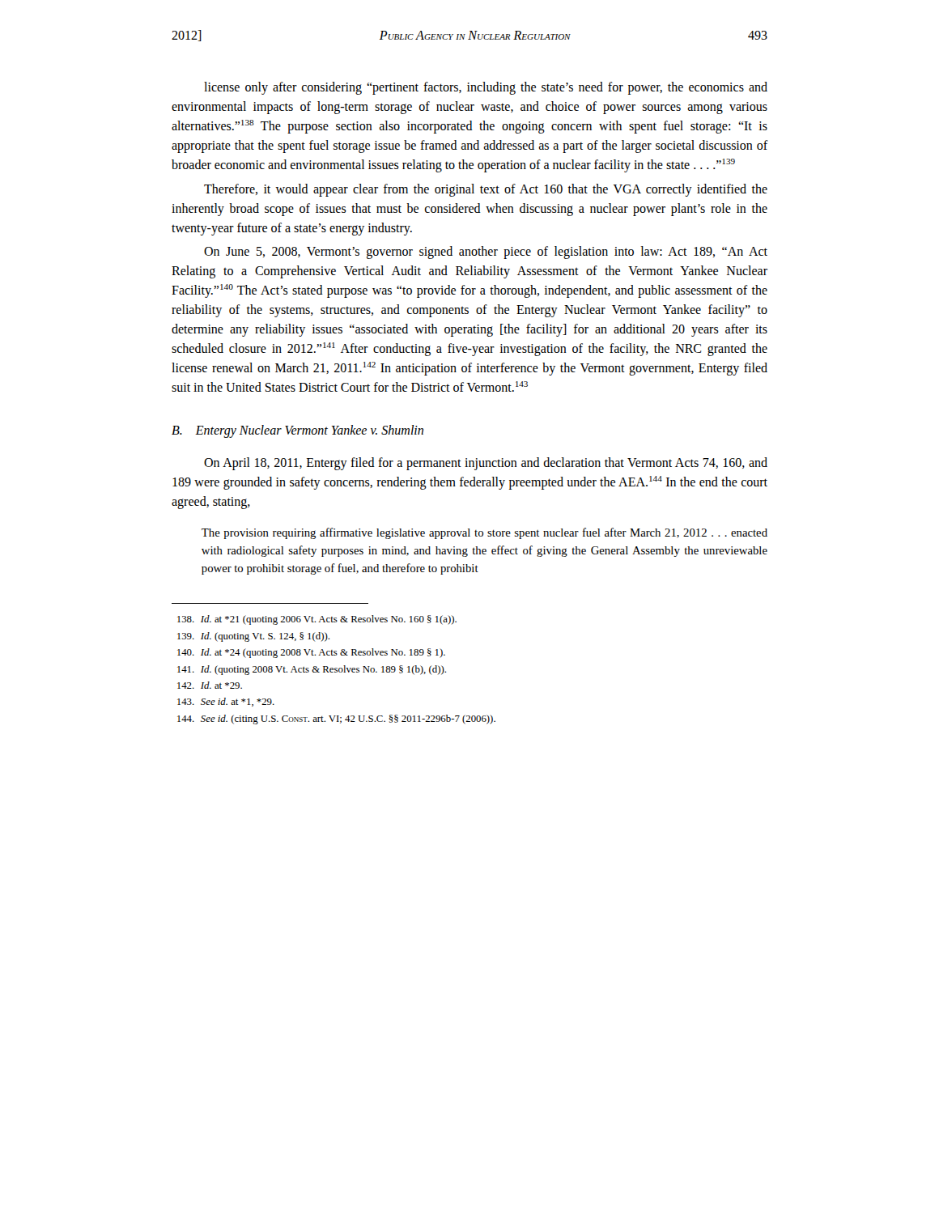2012] Public Agency in Nuclear Regulation 493
license only after considering “pertinent factors, including the state’s need for power, the economics and environmental impacts of long-term storage of nuclear waste, and choice of power sources among various alternatives.”138 The purpose section also incorporated the ongoing concern with spent fuel storage: “It is appropriate that the spent fuel storage issue be framed and addressed as a part of the larger societal discussion of broader economic and environmental issues relating to the operation of a nuclear facility in the state . . . .”139
Therefore, it would appear clear from the original text of Act 160 that the VGA correctly identified the inherently broad scope of issues that must be considered when discussing a nuclear power plant’s role in the twenty-year future of a state’s energy industry.
On June 5, 2008, Vermont’s governor signed another piece of legislation into law: Act 189, “An Act Relating to a Comprehensive Vertical Audit and Reliability Assessment of the Vermont Yankee Nuclear Facility.”140 The Act’s stated purpose was “to provide for a thorough, independent, and public assessment of the reliability of the systems, structures, and components of the Entergy Nuclear Vermont Yankee facility” to determine any reliability issues “associated with operating [the facility] for an additional 20 years after its scheduled closure in 2012.”141 After conducting a five-year investigation of the facility, the NRC granted the license renewal on March 21, 2011.142 In anticipation of interference by the Vermont government, Entergy filed suit in the United States District Court for the District of Vermont.143
B. Entergy Nuclear Vermont Yankee v. Shumlin
On April 18, 2011, Entergy filed for a permanent injunction and declaration that Vermont Acts 74, 160, and 189 were grounded in safety concerns, rendering them federally preempted under the AEA.144 In the end the court agreed, stating,
The provision requiring affirmative legislative approval to store spent nuclear fuel after March 21, 2012 . . . enacted with radiological safety purposes in mind, and having the effect of giving the General Assembly the unreviewable power to prohibit storage of fuel, and therefore to prohibit
138. Id. at *21 (quoting 2006 Vt. Acts & Resolves No. 160 § 1(a)).
139. Id. (quoting Vt. S. 124, § 1(d)).
140. Id. at *24 (quoting 2008 Vt. Acts & Resolves No. 189 § 1).
141. Id. (quoting 2008 Vt. Acts & Resolves No. 189 § 1(b), (d)).
142. Id. at *29.
143. See id. at *1, *29.
144. See id. (citing U.S. Const. art. VI; 42 U.S.C. §§ 2011-2296b-7 (2006)).